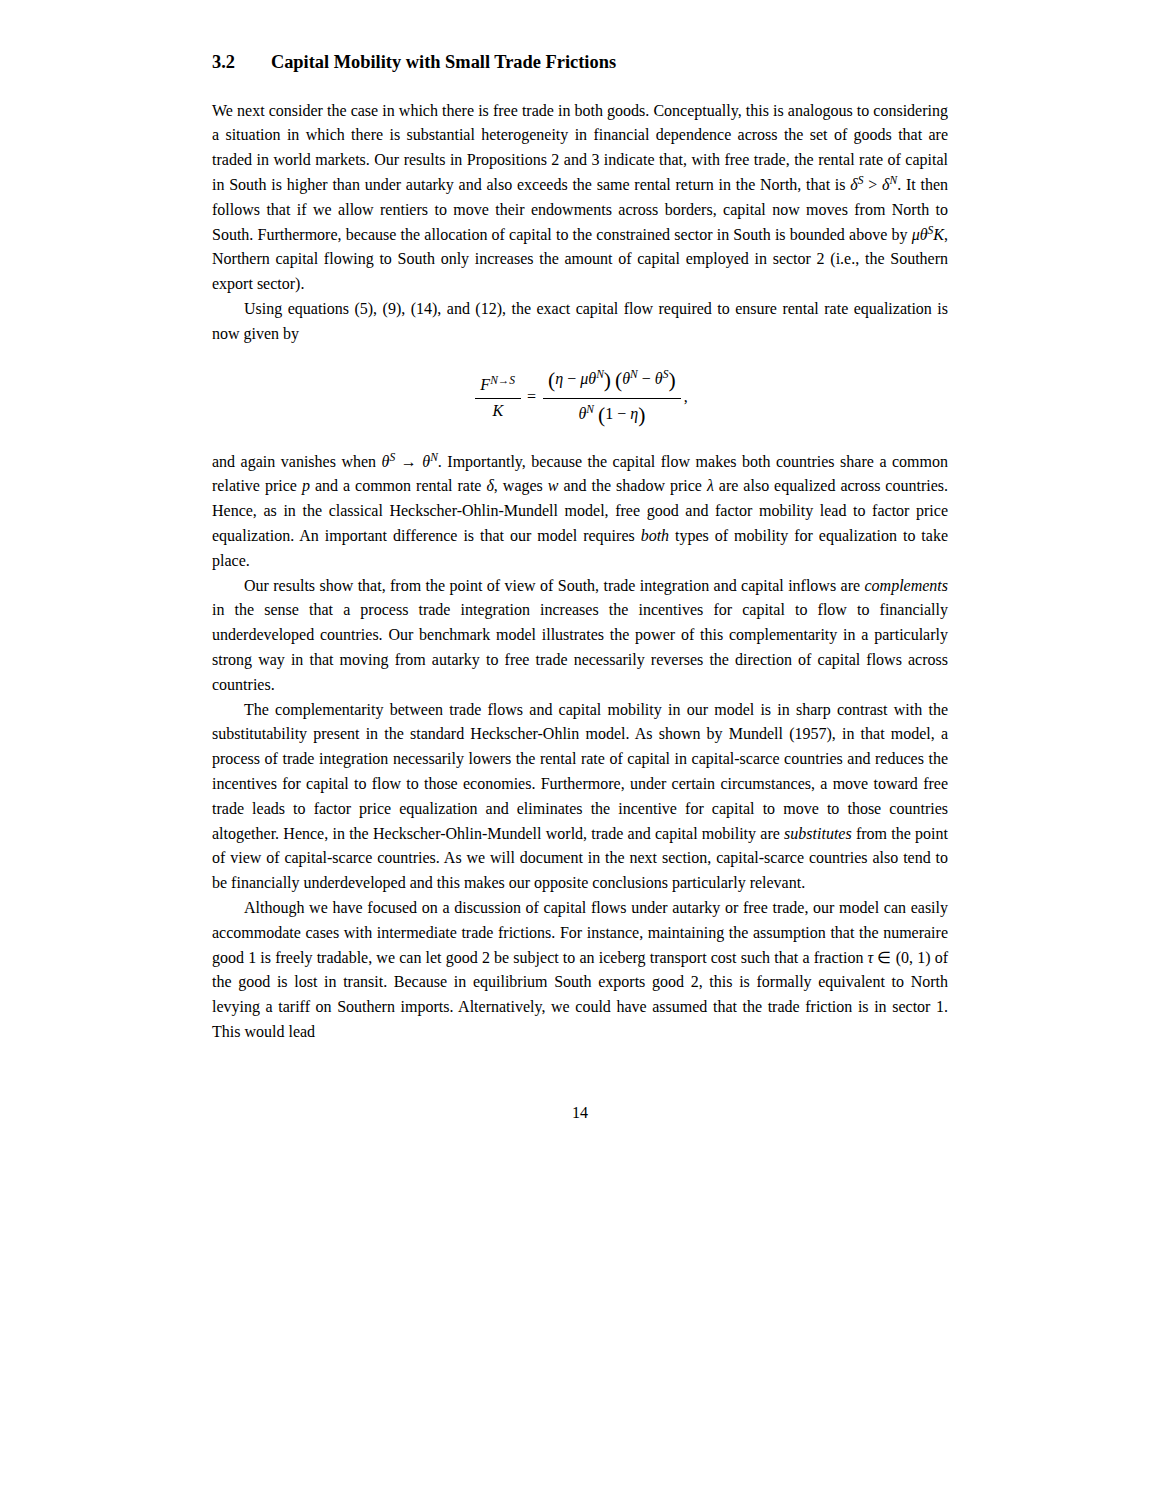3.2 Capital Mobility with Small Trade Frictions
We next consider the case in which there is free trade in both goods. Conceptually, this is analogous to considering a situation in which there is substantial heterogeneity in financial dependence across the set of goods that are traded in world markets. Our results in Propositions 2 and 3 indicate that, with free trade, the rental rate of capital in South is higher than under autarky and also exceeds the same rental return in the North, that is δS > δN. It then follows that if we allow rentiers to move their endowments across borders, capital now moves from North to South. Furthermore, because the allocation of capital to the constrained sector in South is bounded above by μθSK, Northern capital flowing to South only increases the amount of capital employed in sector 2 (i.e., the Southern export sector).
Using equations (5), (9), (14), and (12), the exact capital flow required to ensure rental rate equalization is now given by
FN→S K = (η − μθN) (θN − θS) θN (1 − η),
and again vanishes when θS → θN. Importantly, because the capital flow makes both countries share a common relative price p and a common rental rate δ, wages w and the shadow price λ are also equalized across countries. Hence, as in the classical Heckscher-Ohlin-Mundell model, free good and factor mobility lead to factor price equalization. An important difference is that our model requires both types of mobility for equalization to take place.
Our results show that, from the point of view of South, trade integration and capital inflows are complements in the sense that a process trade integration increases the incentives for capital to flow to financially underdeveloped countries. Our benchmark model illustrates the power of this complementarity in a particularly strong way in that moving from autarky to free trade necessarily reverses the direction of capital flows across countries.
The complementarity between trade flows and capital mobility in our model is in sharp contrast with the substitutability present in the standard Heckscher-Ohlin model. As shown by Mundell (1957), in that model, a process of trade integration necessarily lowers the rental rate of capital in capital-scarce countries and reduces the incentives for capital to flow to those economies. Furthermore, under certain circumstances, a move toward free trade leads to factor price equalization and eliminates the incentive for capital to move to those countries altogether. Hence, in the Heckscher-Ohlin-Mundell world, trade and capital mobility are substitutes from the point of view of capital-scarce countries. As we will document in the next section, capital-scarce countries also tend to be financially underdeveloped and this makes our opposite conclusions particularly relevant.
Although we have focused on a discussion of capital flows under autarky or free trade, our model can easily accommodate cases with intermediate trade frictions. For instance, maintaining the assumption that the numeraire good 1 is freely tradable, we can let good 2 be subject to an iceberg transport cost such that a fraction τ ∈ (0, 1) of the good is lost in transit. Because in equilibrium South exports good 2, this is formally equivalent to North levying a tariff on Southern imports. Alternatively, we could have assumed that the trade friction is in sector 1. This would lead
14